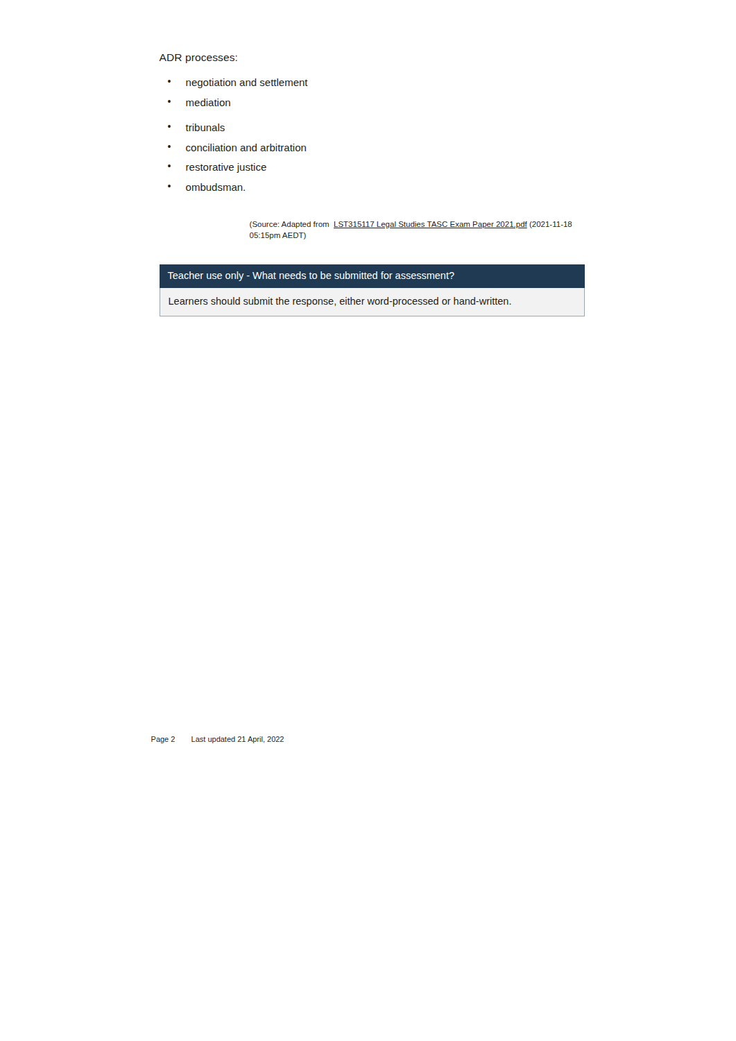ADR processes:
negotiation and settlement
mediation
tribunals
conciliation and arbitration
restorative justice
ombudsman.
(Source: Adapted from LST315117 Legal Studies TASC Exam Paper 2021.pdf (2021-11-18 05:15pm AEDT)
Teacher use only - What needs to be submitted for assessment?
Learners should submit the response, either word-processed or hand-written.
Page 2 Last updated 21 April, 2022